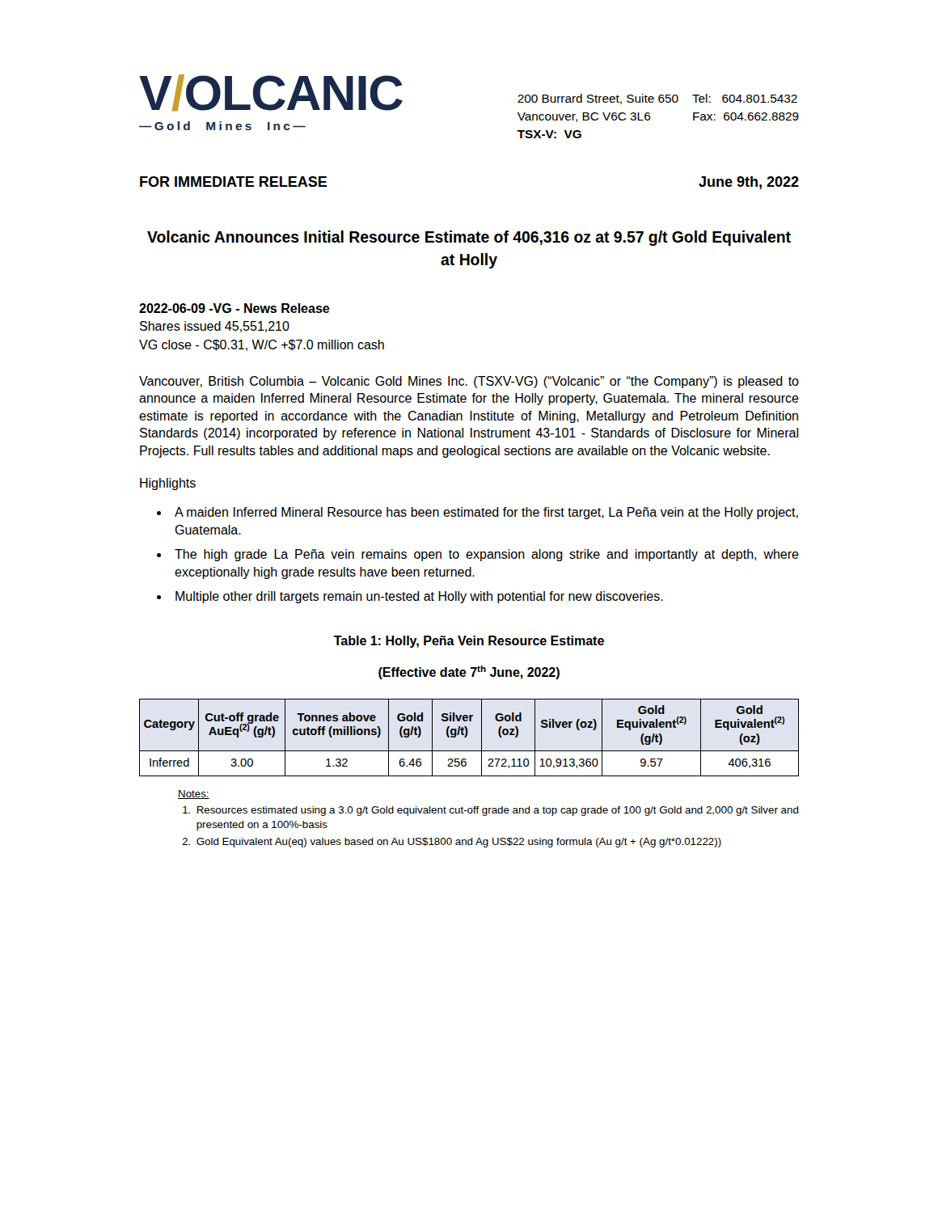V/OLCANIC
—Gold Mines Inc—
200 Burrard Street, Suite 650
Vancouver, BC V6C 3L6
TSX-V: VG
Tel: 604.801.5432
Fax: 604.662.8829
FOR IMMEDIATE RELEASE June 9th, 2022
Volcanic Announces Initial Resource Estimate of 406,316 oz at 9.57 g/t Gold Equivalent at Holly
2022-06-09 -VG - News Release
Shares issued 45,551,210
VG close - C$0.31, W/C +$7.0 million cash
Vancouver, British Columbia – Volcanic Gold Mines Inc. (TSXV-VG) (“Volcanic” or “the Company”) is pleased to announce a maiden Inferred Mineral Resource Estimate for the Holly property, Guatemala. The mineral resource estimate is reported in accordance with the Canadian Institute of Mining, Metallurgy and Petroleum Definition Standards (2014) incorporated by reference in National Instrument 43-101 - Standards of Disclosure for Mineral Projects. Full results tables and additional maps and geological sections are available on the Volcanic website.
Highlights
A maiden Inferred Mineral Resource has been estimated for the first target, La Peña vein at the Holly project, Guatemala.
The high grade La Peña vein remains open to expansion along strike and importantly at depth, where exceptionally high grade results have been returned.
Multiple other drill targets remain un-tested at Holly with potential for new discoveries.
Table 1: Holly, Peña Vein Resource Estimate
(Effective date 7th June, 2022)
| Category | Cut-off grade AuEq (2) (g/t) | Tonnes above cutoff (millions) | Gold (g/t) | Silver (g/t) | Gold (oz) | Silver (oz) | Gold Equivalent (2) (g/t) | Gold Equivalent (2) (oz) |
| --- | --- | --- | --- | --- | --- | --- | --- | --- |
| Inferred | 3.00 | 1.32 | 6.46 | 256 | 272,110 | 10,913,360 | 9.57 | 406,316 |
Notes:
Resources estimated using a 3.0 g/t Gold equivalent cut-off grade and a top cap grade of 100 g/t Gold and 2,000 g/t Silver and presented on a 100%-basis
Gold Equivalent Au(eq) values based on Au US$1800 and Ag US$22 using formula (Au g/t + (Ag g/t*0.01222))